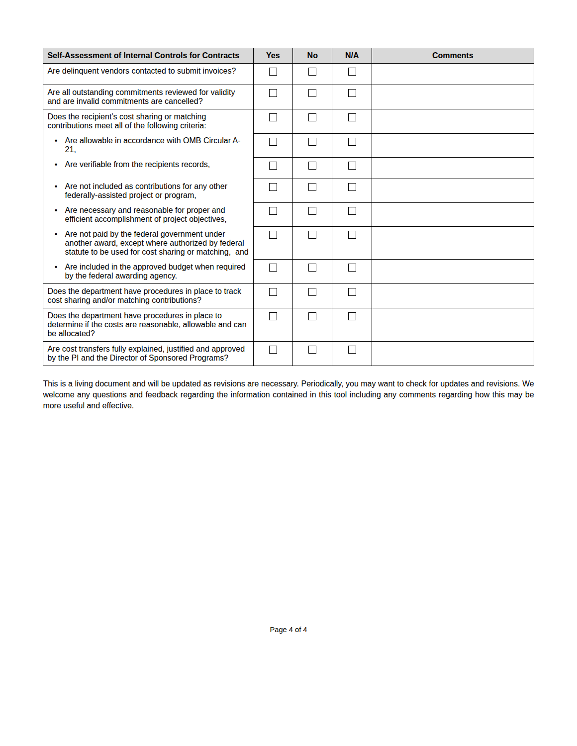| Self-Assessment of Internal Controls for Contracts | Yes | No | N/A | Comments |
| --- | --- | --- | --- | --- |
| Are delinquent vendors contacted to submit invoices? | | | | |
| Are all outstanding commitments reviewed for validity and are invalid commitments are cancelled? | | | | |
| Does the recipient’s cost sharing or matching contributions meet all of the following criteria: | | | | |
| Are allowable in accordance with OMB Circular A-21, | | | | |
| Are verifiable from the recipients records, | | | | |
| Are not included as contributions for any other federally-assisted project or program, | | | | |
| Are necessary and reasonable for proper and efficient accomplishment of project objectives, | | | | |
| Are not paid by the federal government under another award, except where authorized by federal statute to be used for cost sharing or matching, and | | | | |
| Are included in the approved budget when required by the federal awarding agency. | | | | |
| Does the department have procedures in place to track cost sharing and/or matching contributions? | | | | |
| Does the department have procedures in place to determine if the costs are reasonable, allowable and can be allocated? | | | | |
| Are cost transfers fully explained, justified and approved by the PI and the Director of Sponsored Programs? | | | | |
This is a living document and will be updated as revisions are necessary. Periodically, you may want to check for updates and revisions. We welcome any questions and feedback regarding the information contained in this tool including any comments regarding how this may be more useful and effective.
Page 4 of 4